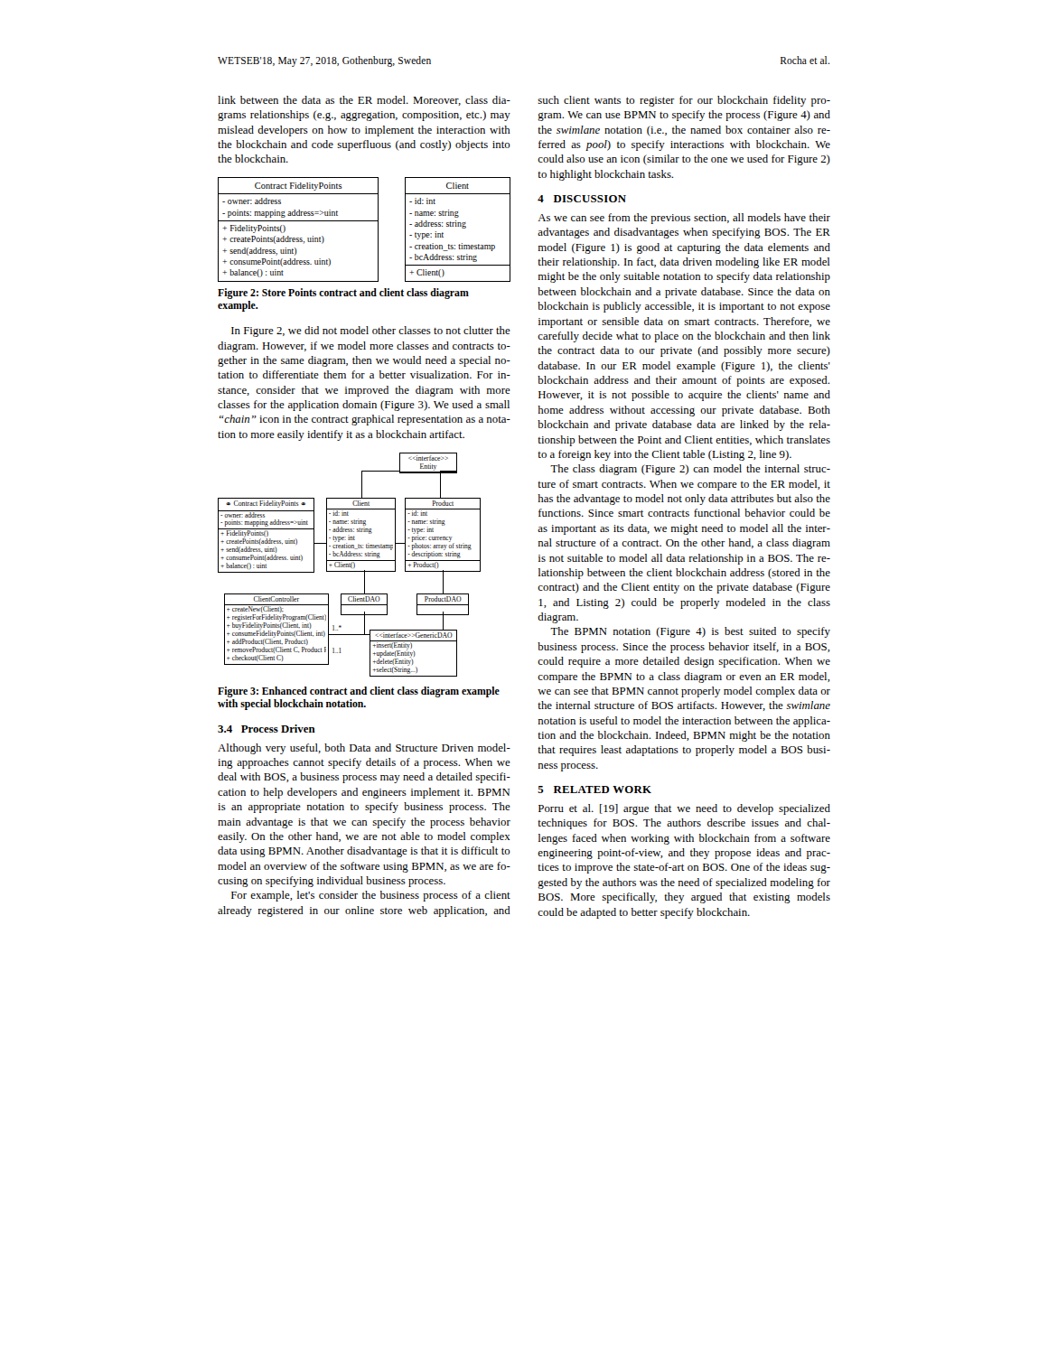WETSEB'18, May 27, 2018, Gothenburg, Sweden Rocha et al.
link between the data as the ER model. Moreover, class diagrams relationships (e.g., aggregation, composition, etc.) may mislead developers on how to implement the interaction with the blockchain and code superfluous (and costly) objects into the blockchain.
Contract FidelityPoints
- owner: address
- points: mapping address=>uint
+ FidelityPoints()
+ createPoints(address, uint)
+ send(address, uint)
+ consumePoint(address. uint)
+ balance() : uint
Client
- id: int
- name: string
- address: string
- type: int
- creation_ts: timestamp
- bcAddress: string
+ Client()
Figure 2: Store Points contract and client class diagram example.
In Figure 2, we did not model other classes to not clutter the diagram. However, if we model more classes and contracts together in the same diagram, then we would need a special notation to differentiate them for a better visualization. For instance, consider that we improved the diagram with more classes for the application domain (Figure 3). We used a small “chain” icon in the contract graphical representation as a notation to more easily identify it as a blockchain artifact.
<<interface>>
Entity
⚭ Contract FidelityPoints ⚭
- owner: address
- points: mapping address=>uint
+ FidelityPoints()
+ createPoints(address, uint)
+ send(address, uint)
+ consumePoint(address. uint)
+ balance() : uint
Client
- id: int
- name: string
- address: string
- type: int
- creation_ts: timestamp
- bcAddress: string
+ Client()
Product
- id: int
- name: string
- type: int
- price: currency
- photos: array of string
- description: string
+ Product()
ClientController
+ createNew(Client);
+ registerForFidelityProgram(Client);
+ buyFidelityPoints(Client, int)
+ consumeFidelityPoints(Client, int)
+ addProduct(Client, Product)
+ removeProduct(Client C, Product P)
+ checkout(Client C)
ClientDAO
ProductDAO
<<interface>>GenericDAO
+insert(Entity)
+update(Entity)
+delete(Entity)
+select(String...)
1..*
1..1
Figure 3: Enhanced contract and client class diagram example with special blockchain notation.
3.4 Process Driven
Although very useful, both Data and Structure Driven modeling approaches cannot specify details of a process. When we deal with BOS, a business process may need a detailed specification to help developers and engineers implement it. BPMN is an appropriate notation to specify business process. The main advantage is that we can specify the process behavior easily. On the other hand, we are not able to model complex data using BPMN. Another disadvantage is that it is difficult to model an overview of the software using BPMN, as we are focusing on specifying individual business process.
For example, let's consider the business process of a client already registered in our online store web application, and such client wants to register for our blockchain fidelity program. We can use BPMN to specify the process (Figure 4) and the swimlane notation (i.e., the named box container also referred as pool) to specify interactions with blockchain. We could also use an icon (similar to the one we used for Figure 2) to highlight blockchain tasks.
4 Discussion
As we can see from the previous section, all models have their advantages and disadvantages when specifying BOS. The ER model (Figure 1) is good at capturing the data elements and their relationship. In fact, data driven modeling like ER model might be the only suitable notation to specify data relationship between blockchain and a private database. Since the data on blockchain is publicly accessible, it is important to not expose important or sensible data on smart contracts. Therefore, we carefully decide what to place on the blockchain and then link the contract data to our private (and possibly more secure) database. In our ER model example (Figure 1), the clients' blockchain address and their amount of points are exposed. However, it is not possible to acquire the clients' name and home address without accessing our private database. Both blockchain and private database data are linked by the relationship between the Point and Client entities, which translates to a foreign key into the Client table (Listing 2, line 9).
The class diagram (Figure 2) can model the internal structure of smart contracts. When we compare to the ER model, it has the advantage to model not only data attributes but also the functions. Since smart contracts functional behavior could be as important as its data, we might need to model all the internal structure of a contract. On the other hand, a class diagram is not suitable to model all data relationship in a BOS. The relationship between the client blockchain address (stored in the contract) and the Client entity on the private database (Figure 1, and Listing 2) could be properly modeled in the class diagram.
The BPMN notation (Figure 4) is best suited to specify business process. Since the process behavior itself, in a BOS, could require a more detailed design specification. When we compare the BPMN to a class diagram or even an ER model, we can see that BPMN cannot properly model complex data or the internal structure of BOS artifacts. However, the swimlane notation is useful to model the interaction between the application and the blockchain. Indeed, BPMN might be the notation that requires least adaptations to properly model a BOS business process.
5 Related Work
Porru et al. [19] argue that we need to develop specialized techniques for BOS. The authors describe issues and challenges faced when working with blockchain from a software engineering point-of-view, and they propose ideas and practices to improve the state-of-art on BOS. One of the ideas suggested by the authors was the need of specialized modeling for BOS. More specifically, they argued that existing models could be adapted to better specify blockchain.